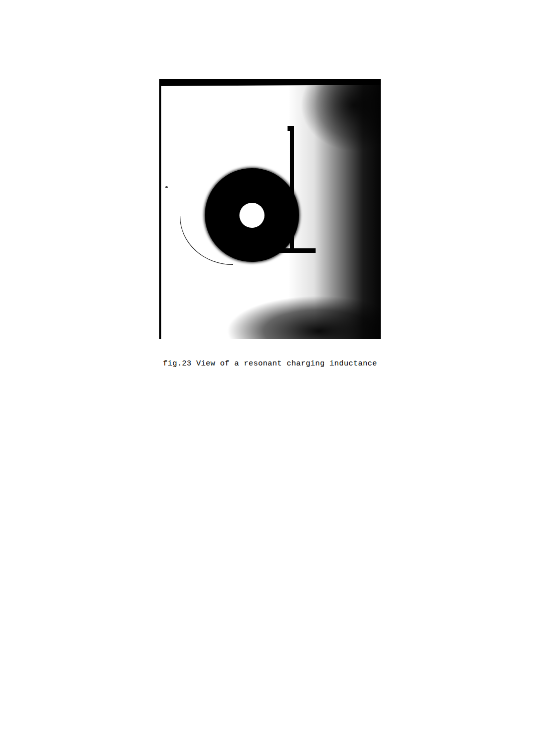fig.23 View of a resonant charging inductance